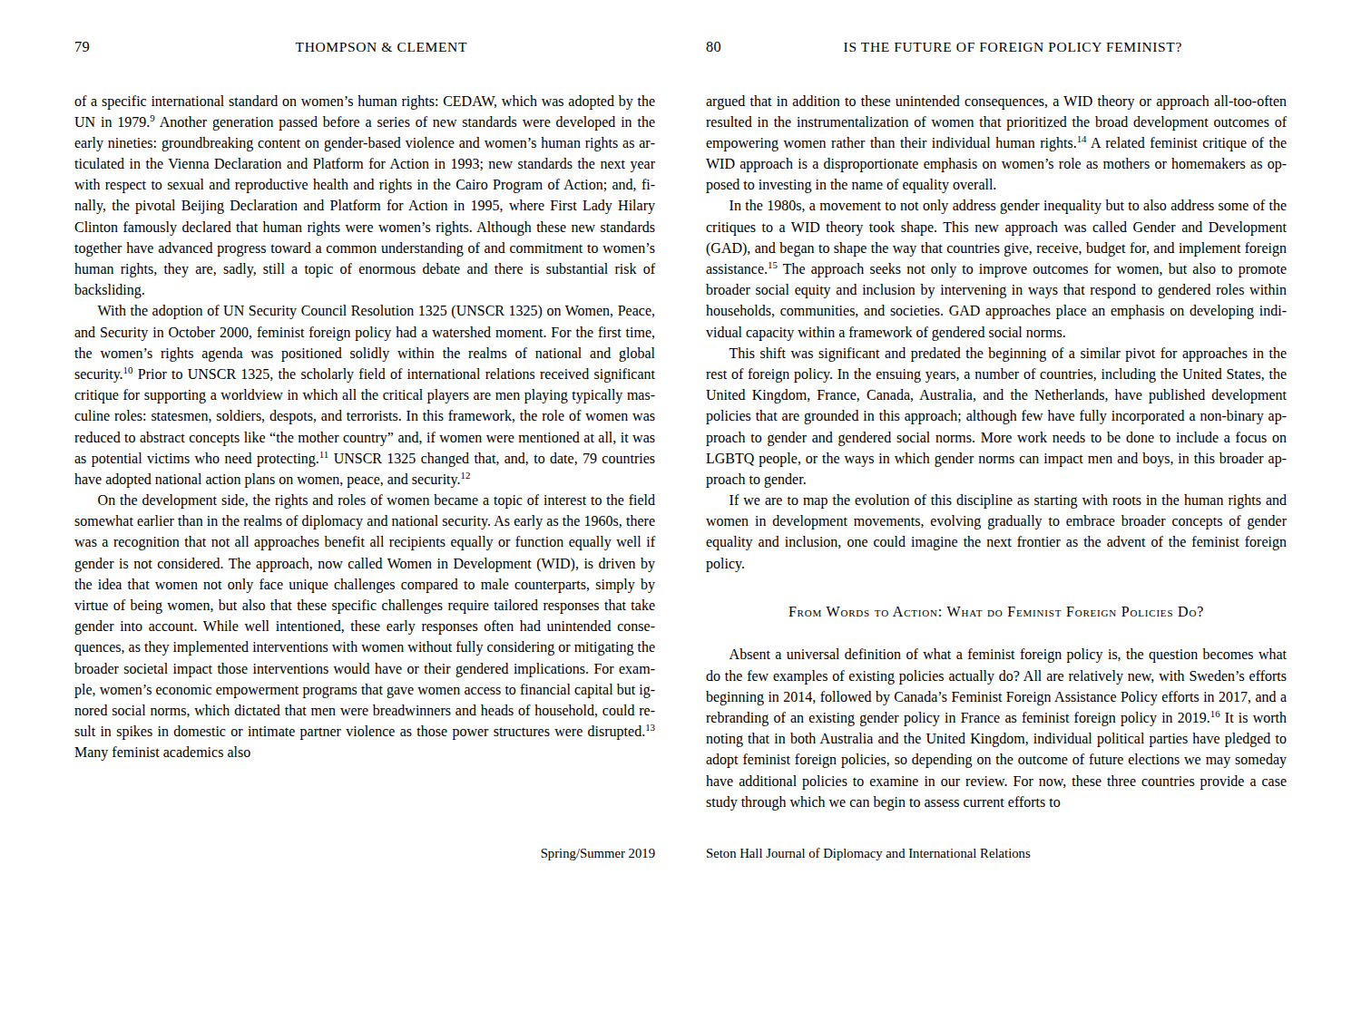79 Thompson & Clement
of a specific international standard on women’s human rights: CEDAW, which was adopted by the UN in 1979.9 Another generation passed before a series of new standards were developed in the early nineties: groundbreaking content on gender-based violence and women’s human rights as articulated in the Vienna Declaration and Platform for Action in 1993; new standards the next year with respect to sexual and reproductive health and rights in the Cairo Program of Action; and, finally, the pivotal Beijing Declaration and Platform for Action in 1995, where First Lady Hilary Clinton famously declared that human rights were women’s rights. Although these new standards together have advanced progress toward a common understanding of and commitment to women’s human rights, they are, sadly, still a topic of enormous debate and there is substantial risk of backsliding.
With the adoption of UN Security Council Resolution 1325 (UNSCR 1325) on Women, Peace, and Security in October 2000, feminist foreign policy had a watershed moment. For the first time, the women’s rights agenda was positioned solidly within the realms of national and global security.10 Prior to UNSCR 1325, the scholarly field of international relations received significant critique for supporting a worldview in which all the critical players are men playing typically masculine roles: statesmen, soldiers, despots, and terrorists. In this framework, the role of women was reduced to abstract concepts like “the mother country” and, if women were mentioned at all, it was as potential victims who need protecting.11 UNSCR 1325 changed that, and, to date, 79 countries have adopted national action plans on women, peace, and security.12
On the development side, the rights and roles of women became a topic of interest to the field somewhat earlier than in the realms of diplomacy and national security. As early as the 1960s, there was a recognition that not all approaches benefit all recipients equally or function equally well if gender is not considered. The approach, now called Women in Development (WID), is driven by the idea that women not only face unique challenges compared to male counterparts, simply by virtue of being women, but also that these specific challenges require tailored responses that take gender into account. While well intentioned, these early responses often had unintended consequences, as they implemented interventions with women without fully considering or mitigating the broader societal impact those interventions would have or their gendered implications. For example, women’s economic empowerment programs that gave women access to financial capital but ignored social norms, which dictated that men were breadwinners and heads of household, could result in spikes in domestic or intimate partner violence as those power structures were disrupted.13 Many feminist academics also
Spring/Summer 2019
80 Is the Future of Foreign Policy Feminist?
argued that in addition to these unintended consequences, a WID theory or approach all-too-often resulted in the instrumentalization of women that prioritized the broad development outcomes of empowering women rather than their individual human rights.14 A related feminist critique of the WID approach is a disproportionate emphasis on women’s role as mothers or homemakers as opposed to investing in the name of equality overall.
In the 1980s, a movement to not only address gender inequality but to also address some of the critiques to a WID theory took shape. This new approach was called Gender and Development (GAD), and began to shape the way that countries give, receive, budget for, and implement foreign assistance.15 The approach seeks not only to improve outcomes for women, but also to promote broader social equity and inclusion by intervening in ways that respond to gendered roles within households, communities, and societies. GAD approaches place an emphasis on developing individual capacity within a framework of gendered social norms.
This shift was significant and predated the beginning of a similar pivot for approaches in the rest of foreign policy. In the ensuing years, a number of countries, including the United States, the United Kingdom, France, Canada, Australia, and the Netherlands, have published development policies that are grounded in this approach; although few have fully incorporated a non-binary approach to gender and gendered social norms. More work needs to be done to include a focus on LGBTQ people, or the ways in which gender norms can impact men and boys, in this broader approach to gender.
If we are to map the evolution of this discipline as starting with roots in the human rights and women in development movements, evolving gradually to embrace broader concepts of gender equality and inclusion, one could imagine the next frontier as the advent of the feminist foreign policy.
From Words to Action: What do Feminist Foreign Policies Do?
Absent a universal definition of what a feminist foreign policy is, the question becomes what do the few examples of existing policies actually do? All are relatively new, with Sweden’s efforts beginning in 2014, followed by Canada’s Feminist Foreign Assistance Policy efforts in 2017, and a rebranding of an existing gender policy in France as feminist foreign policy in 2019.16 It is worth noting that in both Australia and the United Kingdom, individual political parties have pledged to adopt feminist foreign policies, so depending on the outcome of future elections we may someday have additional policies to examine in our review. For now, these three countries provide a case study through which we can begin to assess current efforts to
Seton Hall Journal of Diplomacy and International Relations